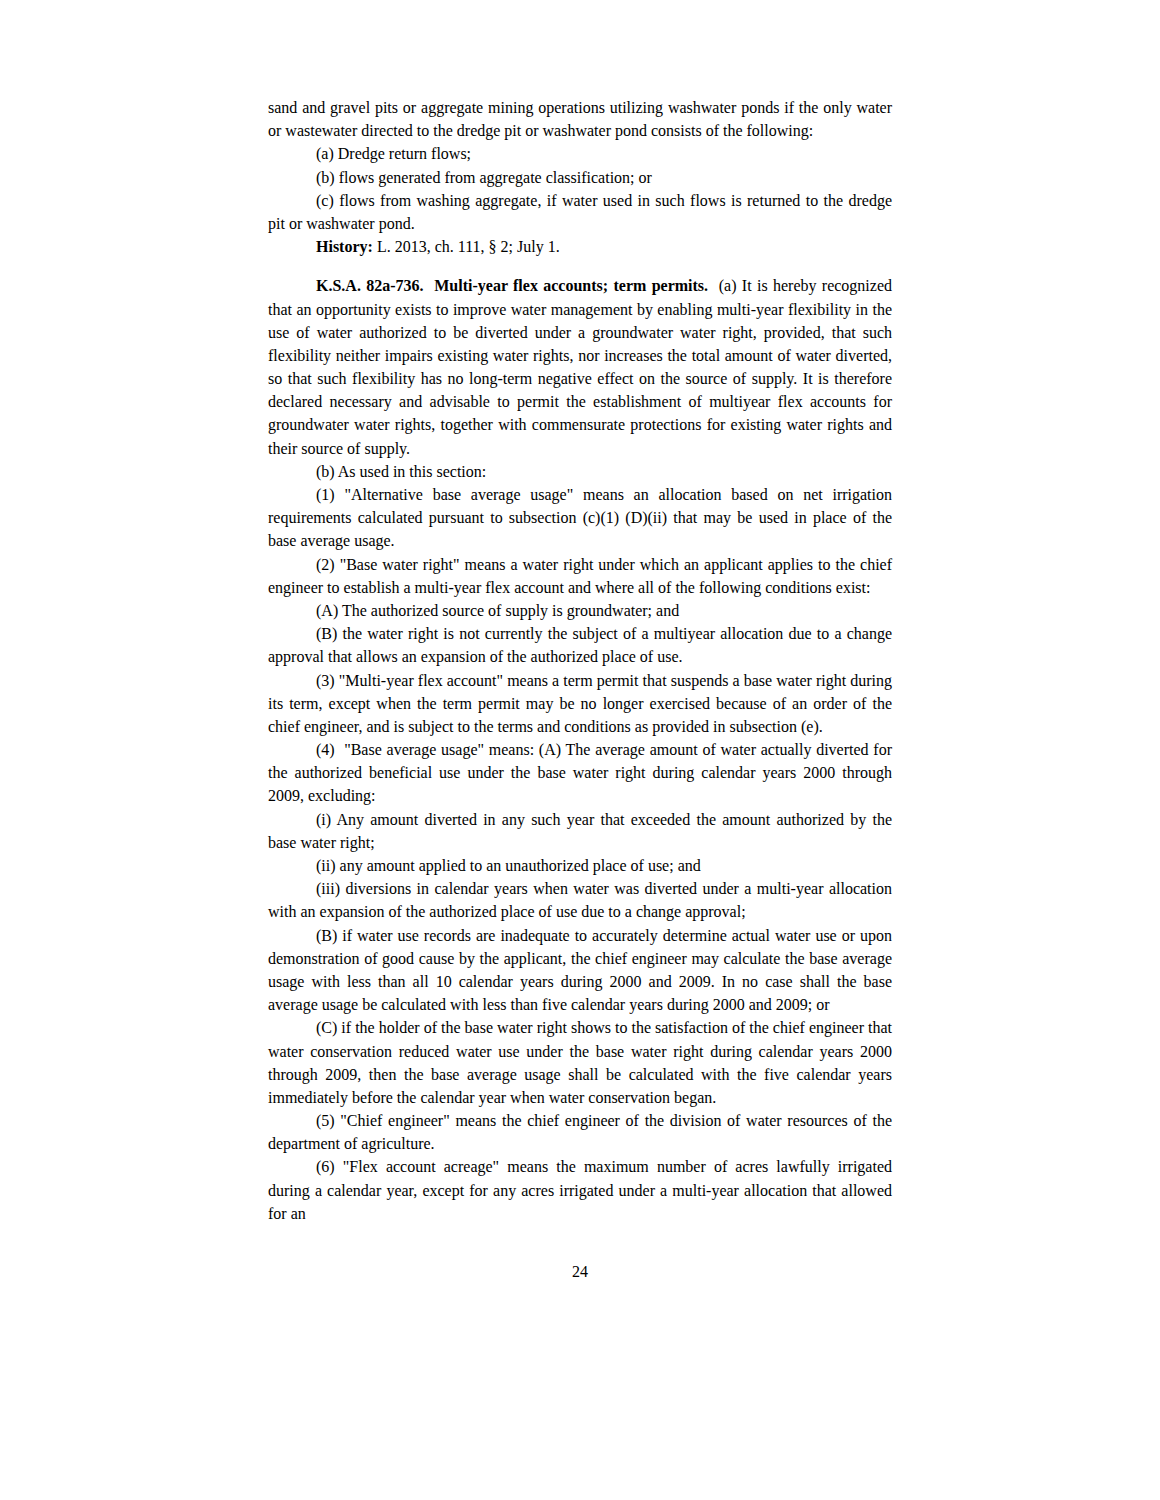sand and gravel pits or aggregate mining operations utilizing washwater ponds if the only water or wastewater directed to the dredge pit or washwater pond consists of the following:
(a) Dredge return flows;
(b) flows generated from aggregate classification; or
(c) flows from washing aggregate, if water used in such flows is returned to the dredge pit or washwater pond.
History: L. 2013, ch. 111, § 2; July 1.
K.S.A. 82a-736. Multi-year flex accounts; term permits. (a) It is hereby recognized that an opportunity exists to improve water management by enabling multi-year flexibility in the use of water authorized to be diverted under a groundwater water right, provided, that such flexibility neither impairs existing water rights, nor increases the total amount of water diverted, so that such flexibility has no long-term negative effect on the source of supply. It is therefore declared necessary and advisable to permit the establishment of multiyear flex accounts for groundwater water rights, together with commensurate protections for existing water rights and their source of supply.
(b) As used in this section:
(1) "Alternative base average usage" means an allocation based on net irrigation requirements calculated pursuant to subsection (c)(1) (D)(ii) that may be used in place of the base average usage.
(2) "Base water right" means a water right under which an applicant applies to the chief engineer to establish a multi-year flex account and where all of the following conditions exist:
(A) The authorized source of supply is groundwater; and
(B) the water right is not currently the subject of a multiyear allocation due to a change approval that allows an expansion of the authorized place of use.
(3) "Multi-year flex account" means a term permit that suspends a base water right during its term, except when the term permit may be no longer exercised because of an order of the chief engineer, and is subject to the terms and conditions as provided in subsection (e).
(4) "Base average usage" means: (A) The average amount of water actually diverted for the authorized beneficial use under the base water right during calendar years 2000 through 2009, excluding:
(i) Any amount diverted in any such year that exceeded the amount authorized by the base water right;
(ii) any amount applied to an unauthorized place of use; and
(iii) diversions in calendar years when water was diverted under a multi-year allocation with an expansion of the authorized place of use due to a change approval;
(B) if water use records are inadequate to accurately determine actual water use or upon demonstration of good cause by the applicant, the chief engineer may calculate the base average usage with less than all 10 calendar years during 2000 and 2009. In no case shall the base average usage be calculated with less than five calendar years during 2000 and 2009; or
(C) if the holder of the base water right shows to the satisfaction of the chief engineer that water conservation reduced water use under the base water right during calendar years 2000 through 2009, then the base average usage shall be calculated with the five calendar years immediately before the calendar year when water conservation began.
(5) "Chief engineer" means the chief engineer of the division of water resources of the department of agriculture.
(6) "Flex account acreage" means the maximum number of acres lawfully irrigated during a calendar year, except for any acres irrigated under a multi-year allocation that allowed for an
24